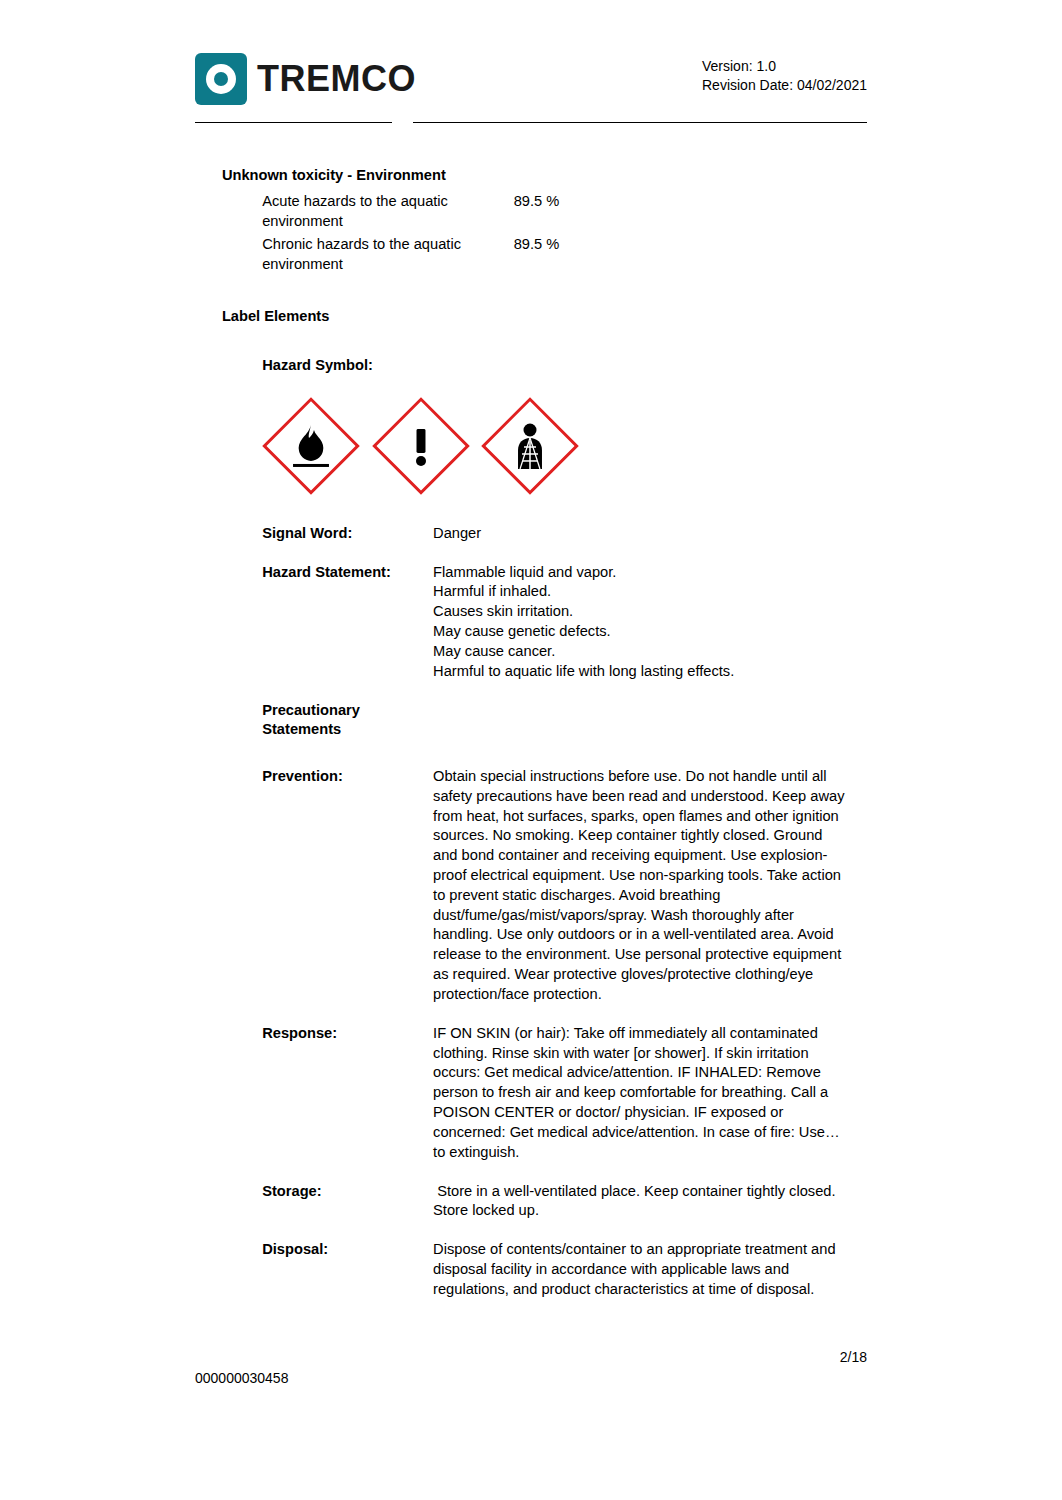TREMCO
Version: 1.0
Revision Date: 04/02/2021
Unknown toxicity - Environment
| Acute hazards to the aquatic environment | 89.5 % |
| Chronic hazards to the aquatic environment | 89.5 % |
Label Elements
Hazard Symbol:
Signal Word:
Danger
Hazard Statement:
Flammable liquid and vapor.
Harmful if inhaled.
Causes skin irritation.
May cause genetic defects.
May cause cancer.
Harmful to aquatic life with long lasting effects.
Precautionary
Statements
Prevention:
Obtain special instructions before use. Do not handle until all safety precautions have been read and understood. Keep away from heat, hot surfaces, sparks, open flames and other ignition sources. No smoking. Keep container tightly closed. Ground and bond container and receiving equipment. Use explosion-proof electrical equipment. Use non-sparking tools. Take action to prevent static discharges. Avoid breathing dust/fume/gas/mist/vapors/spray. Wash thoroughly after handling. Use only outdoors or in a well-ventilated area. Avoid release to the environment. Use personal protective equipment as required. Wear protective gloves/protective clothing/eye protection/face protection.
Response:
IF ON SKIN (or hair): Take off immediately all contaminated clothing. Rinse skin with water [or shower]. If skin irritation occurs: Get medical advice/attention. IF INHALED: Remove person to fresh air and keep comfortable for breathing. Call a POISON CENTER or doctor/ physician. IF exposed or concerned: Get medical advice/attention. In case of fire: Use… to extinguish.
Storage:
Store in a well-ventilated place. Keep container tightly closed. Store locked up.
Disposal:
Dispose of contents/container to an appropriate treatment and disposal facility in accordance with applicable laws and regulations, and product characteristics at time of disposal.
2/18
000000030458